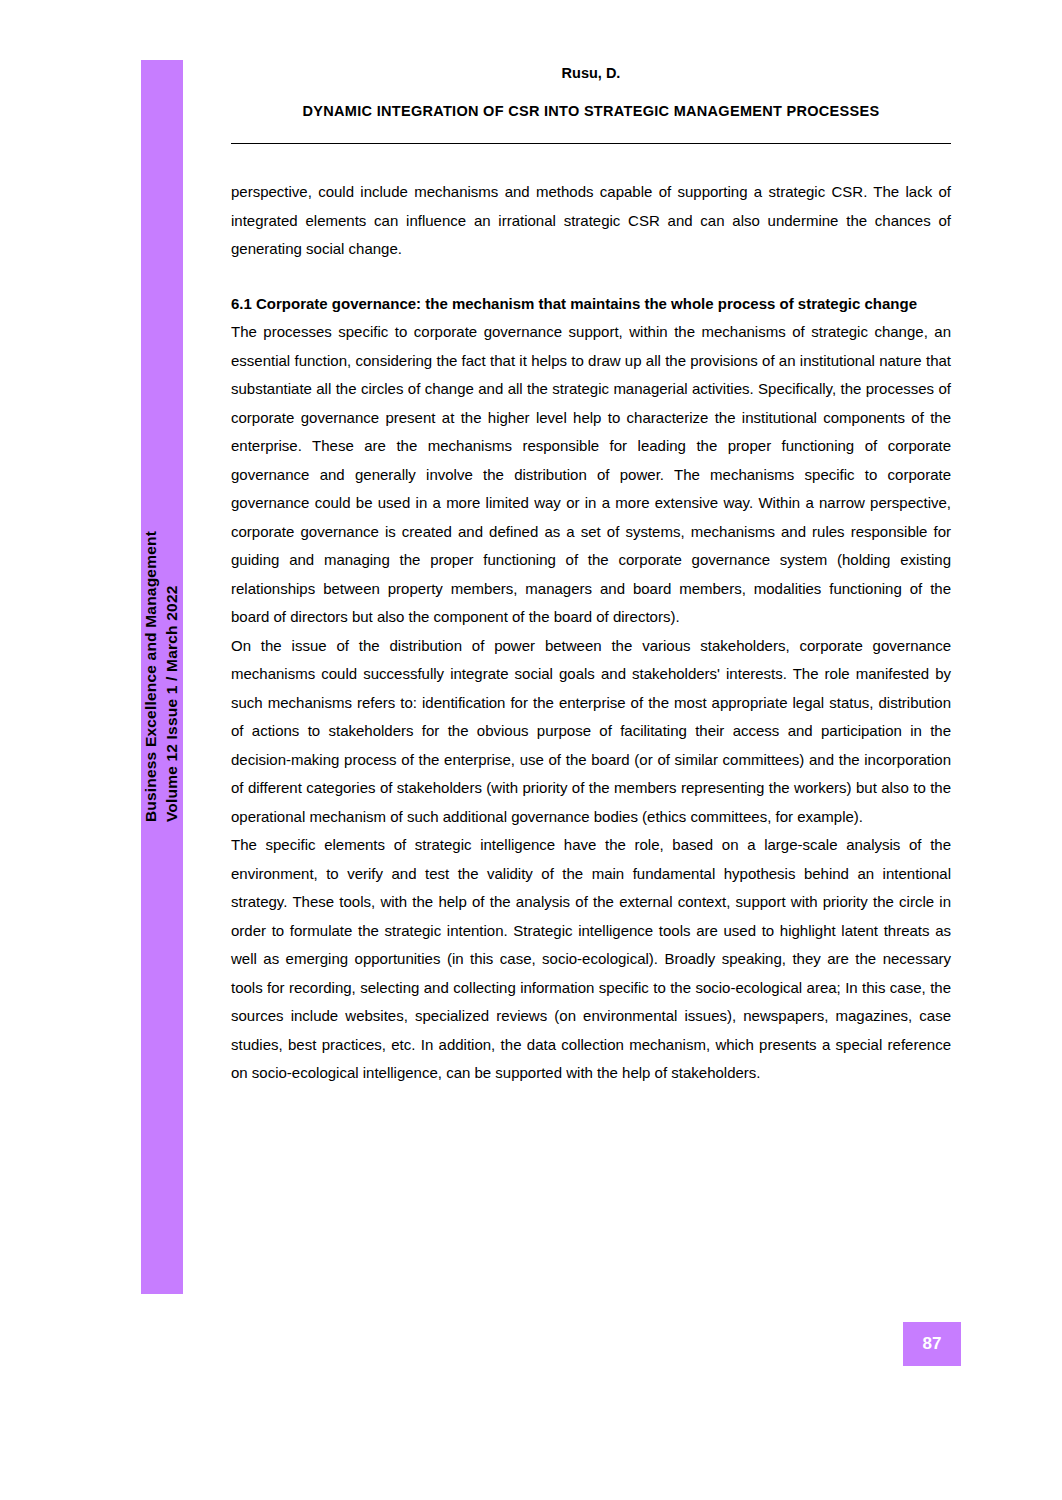Business Excellence and Management
Volume 12 Issue 1 / March 2022
Rusu, D.
DYNAMIC INTEGRATION OF CSR INTO STRATEGIC MANAGEMENT PROCESSES
perspective, could include mechanisms and methods capable of supporting a strategic CSR. The lack of integrated elements can influence an irrational strategic CSR and can also undermine the chances of generating social change.
6.1 Corporate governance: the mechanism that maintains the whole process of strategic change
The processes specific to corporate governance support, within the mechanisms of strategic change, an essential function, considering the fact that it helps to draw up all the provisions of an institutional nature that substantiate all the circles of change and all the strategic managerial activities. Specifically, the processes of corporate governance present at the higher level help to characterize the institutional components of the enterprise. These are the mechanisms responsible for leading the proper functioning of corporate governance and generally involve the distribution of power. The mechanisms specific to corporate governance could be used in a more limited way or in a more extensive way. Within a narrow perspective, corporate governance is created and defined as a set of systems, mechanisms and rules responsible for guiding and managing the proper functioning of the corporate governance system (holding existing relationships between property members, managers and board members, modalities functioning of the board of directors but also the component of the board of directors).
On the issue of the distribution of power between the various stakeholders, corporate governance mechanisms could successfully integrate social goals and stakeholders' interests. The role manifested by such mechanisms refers to: identification for the enterprise of the most appropriate legal status, distribution of actions to stakeholders for the obvious purpose of facilitating their access and participation in the decision-making process of the enterprise, use of the board (or of similar committees) and the incorporation of different categories of stakeholders (with priority of the members representing the workers) but also to the operational mechanism of such additional governance bodies (ethics committees, for example).
The specific elements of strategic intelligence have the role, based on a large-scale analysis of the environment, to verify and test the validity of the main fundamental hypothesis behind an intentional strategy. These tools, with the help of the analysis of the external context, support with priority the circle in order to formulate the strategic intention. Strategic intelligence tools are used to highlight latent threats as well as emerging opportunities (in this case, socio-ecological). Broadly speaking, they are the necessary tools for recording, selecting and collecting information specific to the socio-ecological area; In this case, the sources include websites, specialized reviews (on environmental issues), newspapers, magazines, case studies, best practices, etc. In addition, the data collection mechanism, which presents a special reference on socio-ecological intelligence, can be supported with the help of stakeholders.
87